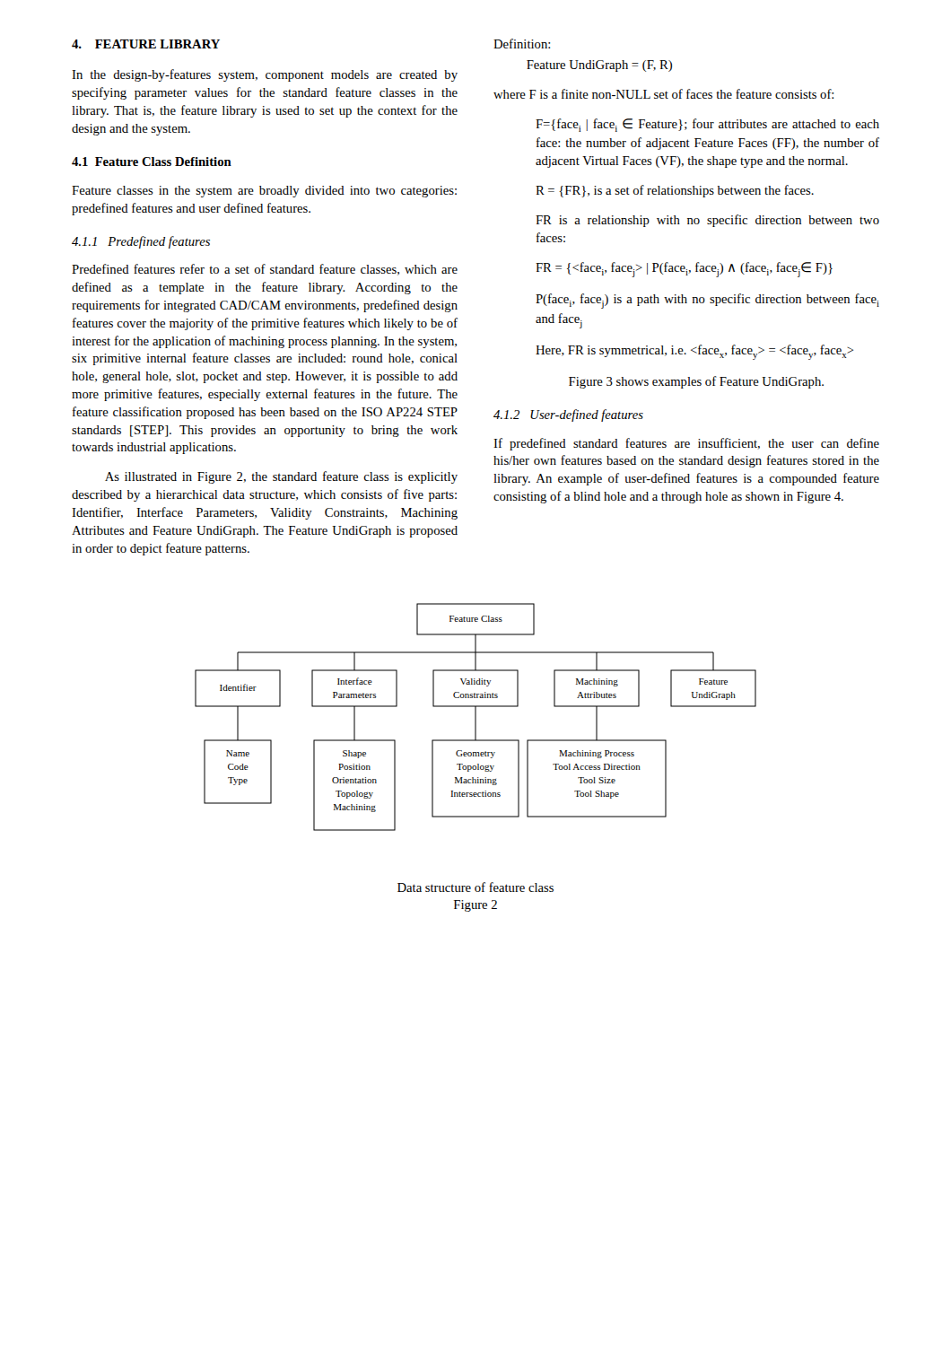4. Feature Library
In the design-by-features system, component models are created by specifying parameter values for the standard feature classes in the library. That is, the feature library is used to set up the context for the design and the system.
4.1 Feature Class Definition
Feature classes in the system are broadly divided into two categories: predefined features and user defined features.
4.1.1 Predefined features
Predefined features refer to a set of standard feature classes, which are defined as a template in the feature library. According to the requirements for integrated CAD/CAM environments, predefined design features cover the majority of the primitive features which likely to be of interest for the application of machining process planning. In the system, six primitive internal feature classes are included: round hole, conical hole, general hole, slot, pocket and step. However, it is possible to add more primitive features, especially external features in the future. The feature classification proposed has been based on the ISO AP224 STEP standards [STEP]. This provides an opportunity to bring the work towards industrial applications.
As illustrated in Figure 2, the standard feature class is explicitly described by a hierarchical data structure, which consists of five parts: Identifier, Interface Parameters, Validity Constraints, Machining Attributes and Feature UndiGraph. The Feature UndiGraph is proposed in order to depict feature patterns.
Definition:
Feature UndiGraph = (F, R)
where F is a finite non-NULL set of faces the feature consists of:
F={facei | facei ∈ Feature}; four attributes are attached to each face: the number of adjacent Feature Faces (FF), the number of adjacent Virtual Faces (VF), the shape type and the normal.
R = {FR}, is a set of relationships between the faces.
FR is a relationship with no specific direction between two faces:
FR = {<facei, facej> | P(facei, facej) ∧ (facei, facej∈ F)}
P(facei, facej) is a path with no specific direction between facei and facej
Here, FR is symmetrical, i.e. <facex, facey> = <facey, facex>
Figure 3 shows examples of Feature UndiGraph.
4.1.2 User-defined features
If predefined standard features are insufficient, the user can define his/her own features based on the standard design features stored in the library. An example of user-defined features is a compounded feature consisting of a blind hole and a through hole as shown in Figure 4.
Feature Class Identifier Interface Parameters Validity Constraints Machining Attributes Feature UndiGraph Name Code Type Shape Position Orientation Topology Machining Geometry Topology Machining Intersections Machining Process Tool Access Direction Tool Size Tool Shape
Data structure of feature class
Figure 2